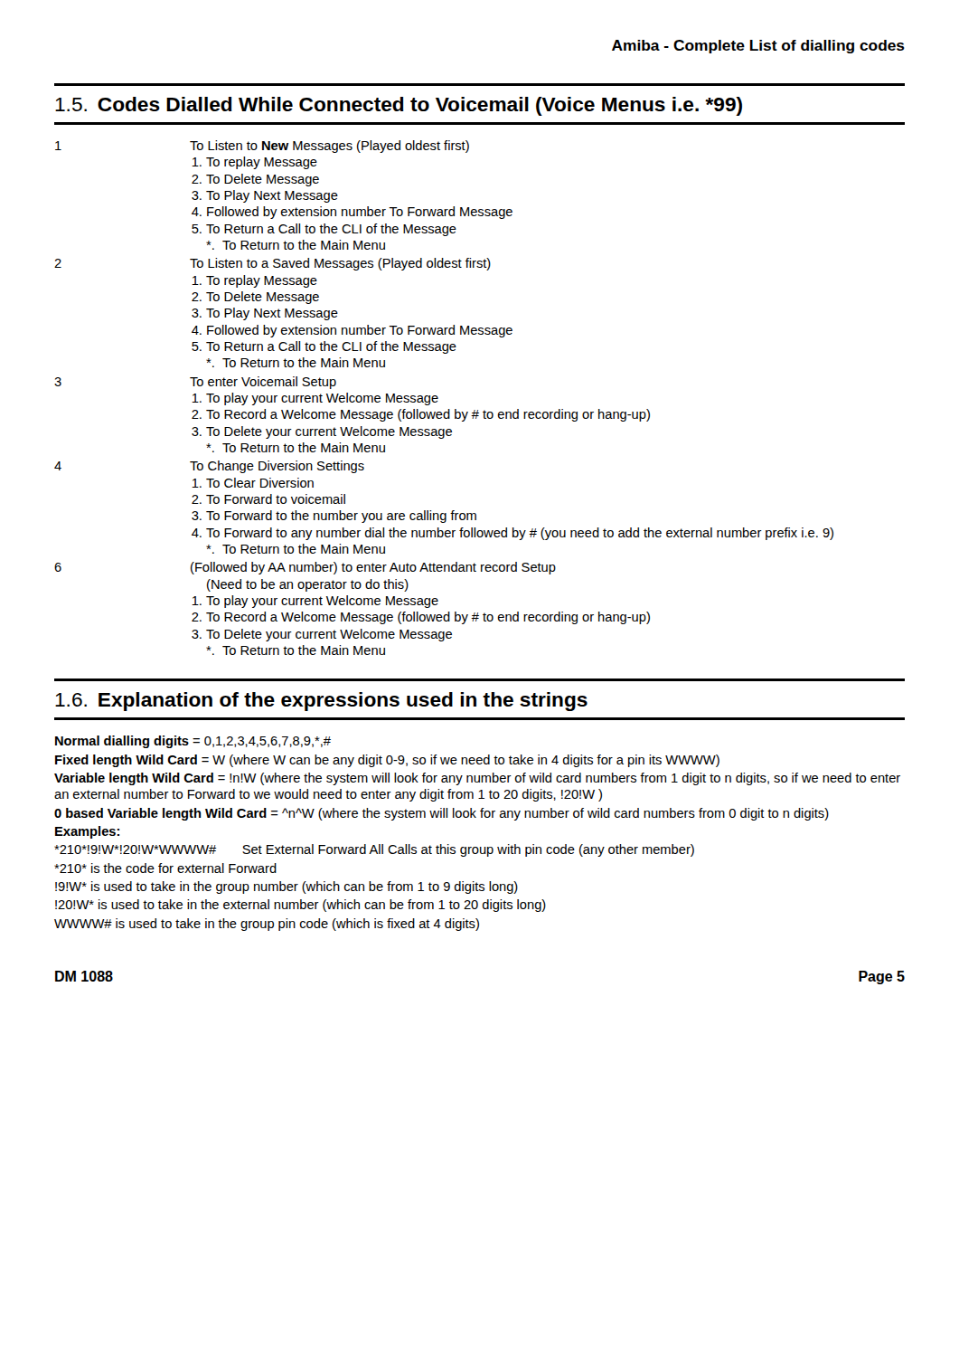Amiba - Complete List of dialling codes
1.5.
Codes Dialled While Connected to Voicemail (Voice Menus i.e. *99)
| 1 | To Listen to New Messages (Played oldest first) To replay Message To Delete Message To Play Next Message Followed by extension number To Forward Message To Return a Call to the CLI of the Message To Return to the Main Menu |
| 2 | To Listen to a Saved Messages (Played oldest first) To replay Message To Delete Message To Play Next Message Followed by extension number To Forward Message To Return a Call to the CLI of the Message To Return to the Main Menu |
| 3 | To enter Voicemail Setup To play your current Welcome Message To Record a Welcome Message (followed by # to end recording or hang-up) To Delete your current Welcome Message To Return to the Main Menu |
| 4 | To Change Diversion Settings To Clear Diversion To Forward to voicemail To Forward to the number you are calling from To Forward to any number dial the number followed by # (you need to add the external number prefix i.e. 9) To Return to the Main Menu |
| 6 | (Followed by AA number) to enter Auto Attendant record Setup (Need to be an operator to do this) To play your current Welcome Message To Record a Welcome Message (followed by # to end recording or hang-up) To Delete your current Welcome Message To Return to the Main Menu |
1.6.
Explanation of the expressions used in the strings
Normal dialling digits = 0,1,2,3,4,5,6,7,8,9,*,#
Fixed length Wild Card = W (where W can be any digit 0-9, so if we need to take in 4 digits for a pin its WWWW)
Variable length Wild Card = !n!W (where the system will look for any number of wild card numbers from 1 digit to n digits, so if we need to enter an external number to Forward to we would need to enter any digit from 1 to 20 digits, !20!W )
0 based Variable length Wild Card = ^n^W (where the system will look for any number of wild card numbers from 0 digit to n digits)
Examples:
*210*!9!W*!20!W*WWWW# Set External Forward All Calls at this group with pin code (any other member)
*210* is the code for external Forward
!9!W* is used to take in the group number (which can be from 1 to 9 digits long)
!20!W* is used to take in the external number (which can be from 1 to 20 digits long)
WWWW# is used to take in the group pin code (which is fixed at 4 digits)
DM 1088
Page 5